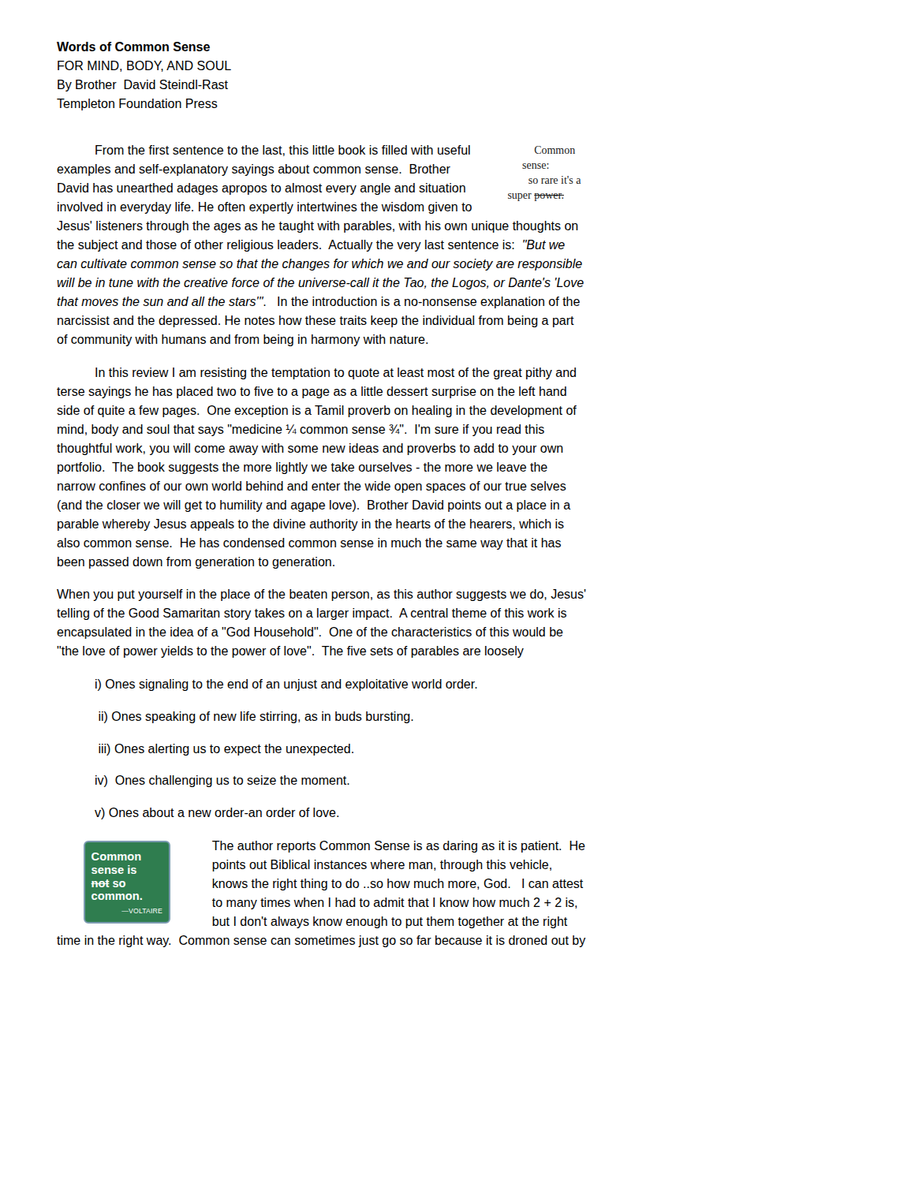Words of Common Sense
FOR MIND, BODY, AND SOUL
By Brother David Steindl-Rast
Templeton Foundation Press
Common sense:
so rare it's a super power. From the first sentence to the last, this little book is filled with useful examples and self-explanatory sayings about common sense. Brother David has unearthed adages apropos to almost every angle and situation involved in everyday life. He often expertly intertwines the wisdom given to Jesus' listeners through the ages as he taught with parables, with his own unique thoughts on the subject and those of other religious leaders. Actually the very last sentence is: "But we can cultivate common sense so that the changes for which we and our society are responsible will be in tune with the creative force of the universe-call it the Tao, the Logos, or Dante's 'Love that moves the sun and all the stars'". In the introduction is a no-nonsense explanation of the narcissist and the depressed. He notes how these traits keep the individual from being a part of community with humans and from being in harmony with nature.
In this review I am resisting the temptation to quote at least most of the great pithy and terse sayings he has placed two to five to a page as a little dessert surprise on the left hand side of quite a few pages. One exception is a Tamil proverb on healing in the development of mind, body and soul that says "medicine ¼ common sense ¾". I'm sure if you read this thoughtful work, you will come away with some new ideas and proverbs to add to your own portfolio. The book suggests the more lightly we take ourselves - the more we leave the narrow confines of our own world behind and enter the wide open spaces of our true selves (and the closer we will get to humility and agape love). Brother David points out a place in a parable whereby Jesus appeals to the divine authority in the hearts of the hearers, which is also common sense. He has condensed common sense in much the same way that it has been passed down from generation to generation.
When you put yourself in the place of the beaten person, as this author suggests we do, Jesus' telling of the Good Samaritan story takes on a larger impact. A central theme of this work is encapsulated in the idea of a "God Household". One of the characteristics of this would be "the love of power yields to the power of love". The five sets of parables are loosely
i) Ones signaling to the end of an unjust and exploitative world order.
ii) Ones speaking of new life stirring, as in buds bursting.
iii) Ones alerting us to expect the unexpected.
iv) Ones challenging us to seize the moment.
v) Ones about a new order-an order of love.
Common
sense is
not so
common. —VOLTAIRE
The author reports Common Sense is as daring as it is patient. He points out Biblical instances where man, through this vehicle, knows the right thing to do ..so how much more, God. I can attest to many times when I had to admit that I know how much 2 + 2 is, but I don't always know enough to put them together at the right time in the right way. Common sense can sometimes just go so far because it is droned out by